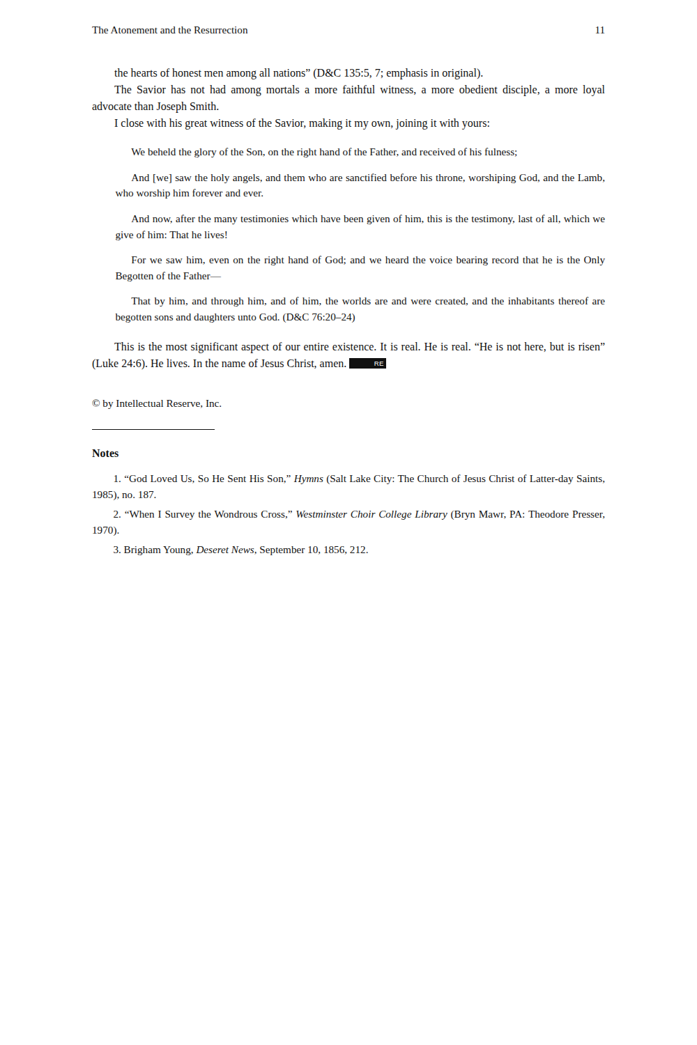The Atonement and the Resurrection 11
the hearts of honest men among all nations” (D&C 135:5, 7; emphasis in original).
The Savior has not had among mortals a more faithful witness, a more obedient disciple, a more loyal advocate than Joseph Smith.
I close with his great witness of the Savior, making it my own, joining it with yours:
We beheld the glory of the Son, on the right hand of the Father, and received of his fulness;
And [we] saw the holy angels, and them who are sanctified before his throne, worshiping God, and the Lamb, who worship him forever and ever.
And now, after the many testimonies which have been given of him, this is the testimony, last of all, which we give of him: That he lives!
For we saw him, even on the right hand of God; and we heard the voice bearing record that he is the Only Begotten of the Father—
That by him, and through him, and of him, the worlds are and were created, and the inhabitants thereof are begotten sons and daughters unto God. (D&C 76:20–24)
This is the most significant aspect of our entire existence. It is real. He is real. “He is not here, but is risen” (Luke 24:6). He lives. In the name of Jesus Christ, amen. RE
© by Intellectual Reserve, Inc.
Notes
“God Loved Us, So He Sent His Son,” Hymns (Salt Lake City: The Church of Jesus Christ of Latter-day Saints, 1985), no. 187.
“When I Survey the Wondrous Cross,” Westminster Choir College Library (Bryn Mawr, PA: Theodore Presser, 1970).
Brigham Young, Deseret News, September 10, 1856, 212.